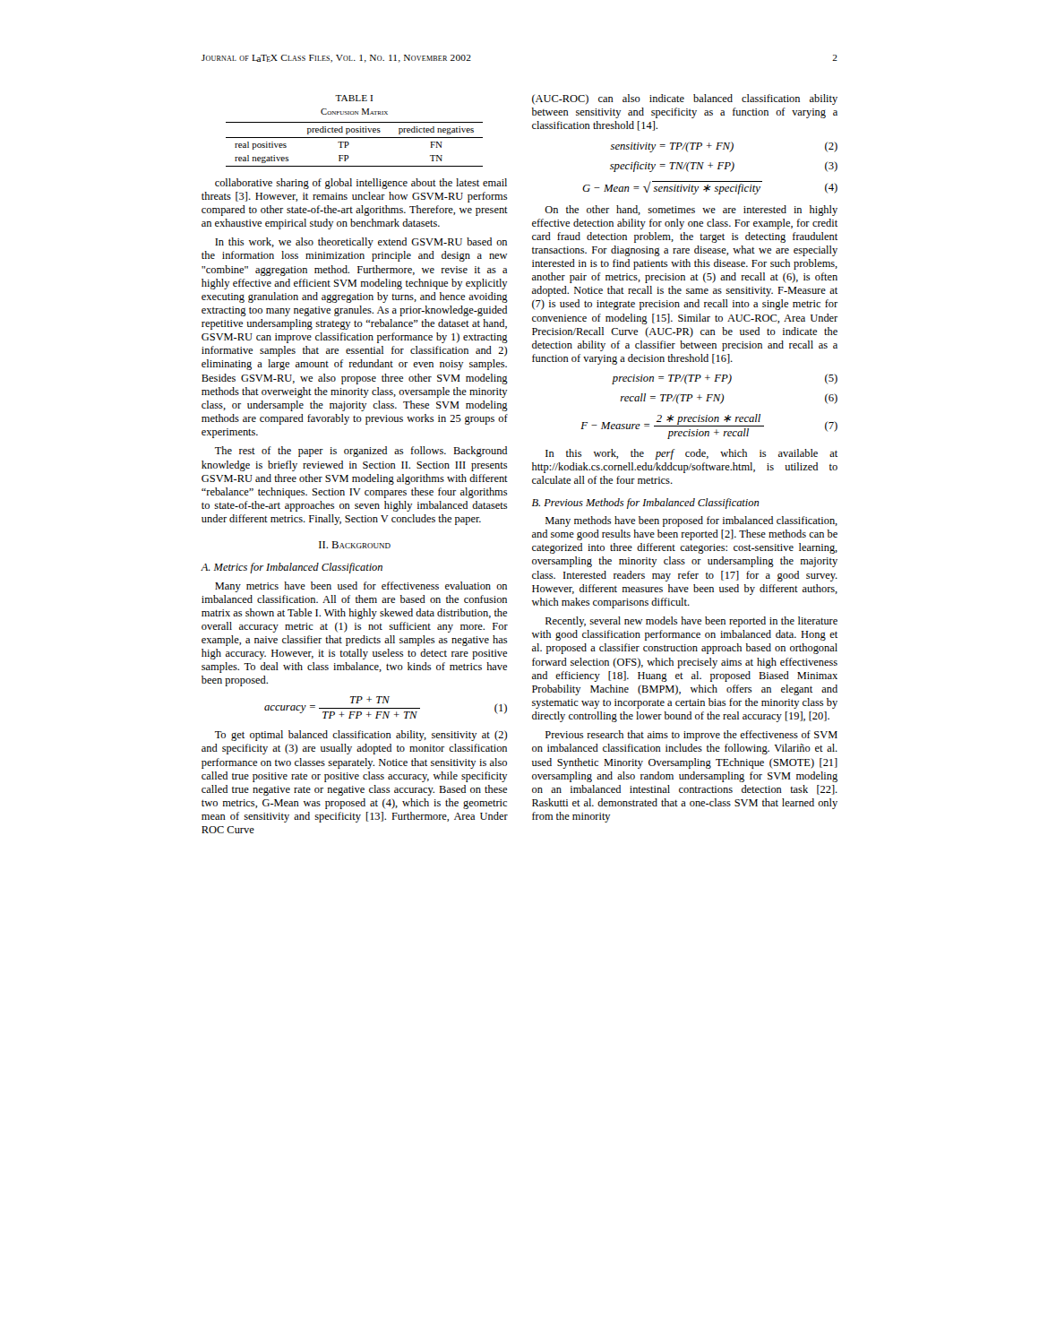Journal of La Te X Class Files, Vol. 1, No. 11, November 2002
2
TABLE I
Confusion Matrix
| | predicted positives | predicted negatives |
| real positives | TP | FN |
| real negatives | FP | TN |
collaborative sharing of global intelligence about the latest email threats [3]. However, it remains unclear how GSVM-RU performs compared to other state-of-the-art algorithms. Therefore, we present an exhaustive empirical study on benchmark datasets.
In this work, we also theoretically extend GSVM-RU based on the information loss minimization principle and design a new "combine" aggregation method. Furthermore, we revise it as a highly effective and efficient SVM modeling technique by explicitly executing granulation and aggregation by turns, and hence avoiding extracting too many negative granules. As a prior-knowledge-guided repetitive undersampling strategy to “rebalance” the dataset at hand, GSVM-RU can improve classification performance by 1) extracting informative samples that are essential for classification and 2) eliminating a large amount of redundant or even noisy samples. Besides GSVM-RU, we also propose three other SVM modeling methods that overweight the minority class, oversample the minority class, or undersample the majority class. These SVM modeling methods are compared favorably to previous works in 25 groups of experiments.
The rest of the paper is organized as follows. Background knowledge is briefly reviewed in Section II. Section III presents GSVM-RU and three other SVM modeling algorithms with different “rebalance” techniques. Section IV compares these four algorithms to state-of-the-art approaches on seven highly imbalanced datasets under different metrics. Finally, Section V concludes the paper.
II. Background
A. Metrics for Imbalanced Classification
Many metrics have been used for effectiveness evaluation on imbalanced classification. All of them are based on the confusion matrix as shown at Table I. With highly skewed data distribution, the overall accuracy metric at (1) is not sufficient any more. For example, a naive classifier that predicts all samples as negative has high accuracy. However, it is totally useless to detect rare positive samples. To deal with class imbalance, two kinds of metrics have been proposed.
accuracy = TP + TN TP + FP + FN + TN
(1)
To get optimal balanced classification ability, sensitivity at (2) and specificity at (3) are usually adopted to monitor classification performance on two classes separately. Notice that sensitivity is also called true positive rate or positive class accuracy, while specificity called true negative rate or negative class accuracy. Based on these two metrics, G-Mean was proposed at (4), which is the geometric mean of sensitivity and specificity [13]. Furthermore, Area Under ROC Curve
(AUC-ROC) can also indicate balanced classification ability between sensitivity and specificity as a function of varying a classification threshold [14].
sensitivity = TP/(TP + FN)
(2)
specificity = TN/(TN + FP)
(3)
G − Mean = √sensitivity ∗ specificity
(4)
On the other hand, sometimes we are interested in highly effective detection ability for only one class. For example, for credit card fraud detection problem, the target is detecting fraudulent transactions. For diagnosing a rare disease, what we are especially interested in is to find patients with this disease. For such problems, another pair of metrics, precision at (5) and recall at (6), is often adopted. Notice that recall is the same as sensitivity. F-Measure at (7) is used to integrate precision and recall into a single metric for convenience of modeling [15]. Similar to AUC-ROC, Area Under Precision/Recall Curve (AUC-PR) can be used to indicate the detection ability of a classifier between precision and recall as a function of varying a decision threshold [16].
precision = TP/(TP + FP)
(5)
recall = TP/(TP + FN)
(6)
F − Measure = 2 ∗ precision ∗ recall precision + recall
(7)
In this work, the perf code, which is available at http://kodiak.cs.cornell.edu/kddcup/software.html, is utilized to calculate all of the four metrics.
B. Previous Methods for Imbalanced Classification
Many methods have been proposed for imbalanced classification, and some good results have been reported [2]. These methods can be categorized into three different categories: cost-sensitive learning, oversampling the minority class or undersampling the majority class. Interested readers may refer to [17] for a good survey. However, different measures have been used by different authors, which makes comparisons difficult.
Recently, several new models have been reported in the literature with good classification performance on imbalanced data. Hong et al. proposed a classifier construction approach based on orthogonal forward selection (OFS), which precisely aims at high effectiveness and efficiency [18]. Huang et al. proposed Biased Minimax Probability Machine (BMPM), which offers an elegant and systematic way to incorporate a certain bias for the minority class by directly controlling the lower bound of the real accuracy [19], [20].
Previous research that aims to improve the effectiveness of SVM on imbalanced classification includes the following. Vilariño et al. used Synthetic Minority Oversampling TEchnique (SMOTE) [21] oversampling and also random undersampling for SVM modeling on an imbalanced intestinal contractions detection task [22]. Raskutti et al. demonstrated that a one-class SVM that learned only from the minority